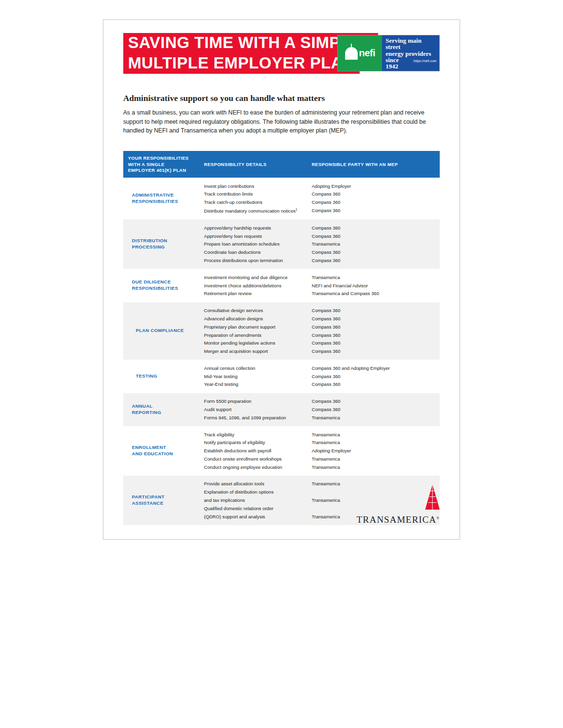Saving Time With a Simpler
Multiple Employer Plan
nefi
Serving main street
energy providers
since 1942 https://nefi.com
Administrative support so you can handle what matters
As a small business, you can work with NEFI to ease the burden of administering your retirement plan and receive support to help meet required regulatory obligations. The following table illustrates the responsibilities that could be handled by NEFI and Transamerica when you adopt a multiple employer plan (MEP).
| Your Responsibilities With a Single Employer 401(k) Plan | Responsibility Details | Responsible Party With an MEP |
| --- | --- | --- |
| Administrative Responsibilities | Invest plan contributions Track contribution limits Track catch-up contributions Distribute mandatory communication notices 1 | Adopting Employer Compass 360 Compass 360 Compass 360 |
| Distribution Processing | Approve/deny hardship requests Approve/deny loan requests Prepare loan amortization schedules Coordinate loan deductions Process distributions upon termination | Compass 360 Compass 360 Transamerica Compass 360 Compass 360 |
| Due Diligence Responsibilities | Investment monitoring and due diligence Investment choice additions/deletions Retirement plan review | Transamerica NEFI and Financial Advisor Transamerica and Compass 360 |
| Plan Compliance | Consultative design services Advanced allocation designs Proprietary plan document support Preparation of amendments Monitor pending legislative actions Merger and acquisition support | Compass 360 Compass 360 Compass 360 Compass 360 Compass 360 Compass 360 |
| Testing | Annual census collection Mid-Year testing Year-End testing | Compass 360 and Adopting Employer Compass 360 Compass 360 |
| Annual Reporting | Form 5500 preparation Audit support Forms 945, 1096, and 1099 preparation | Compass 360 Compass 360 Transamerica |
| Enrollment and Education | Track eligibility Notify participants of eligibility Establish deductions with payroll Conduct onsite enrollment workshops Conduct ongoing employee education | Transamerica Transamerica Adopting Employer Transamerica Transamerica |
| Participant Assistance | Provide asset allocation tools Explanation of distribution options and tax implications Qualified domestic relations order (QDRO) support and analysis | Transamerica Transamerica Transamerica |
TRANSAMERICA®